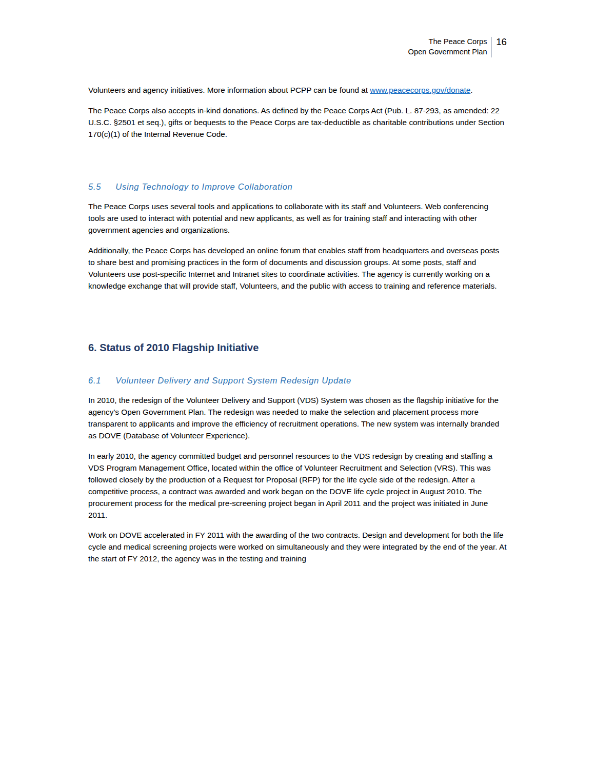The Peace Corps
Open Government Plan
16
Volunteers and agency initiatives. More information about PCPP can be found at www.peacecorps.gov/donate.
The Peace Corps also accepts in-kind donations. As defined by the Peace Corps Act (Pub. L. 87-293, as amended: 22 U.S.C. §2501 et seq.), gifts or bequests to the Peace Corps are tax-deductible as charitable contributions under Section 170(c)(1) of the Internal Revenue Code.
5.5 Using Technology to Improve Collaboration
The Peace Corps uses several tools and applications to collaborate with its staff and Volunteers. Web conferencing tools are used to interact with potential and new applicants, as well as for training staff and interacting with other government agencies and organizations.
Additionally, the Peace Corps has developed an online forum that enables staff from headquarters and overseas posts to share best and promising practices in the form of documents and discussion groups. At some posts, staff and Volunteers use post-specific Internet and Intranet sites to coordinate activities. The agency is currently working on a knowledge exchange that will provide staff, Volunteers, and the public with access to training and reference materials.
6. Status of 2010 Flagship Initiative
6.1 Volunteer Delivery and Support System Redesign Update
In 2010, the redesign of the Volunteer Delivery and Support (VDS) System was chosen as the flagship initiative for the agency's Open Government Plan. The redesign was needed to make the selection and placement process more transparent to applicants and improve the efficiency of recruitment operations. The new system was internally branded as DOVE (Database of Volunteer Experience).
In early 2010, the agency committed budget and personnel resources to the VDS redesign by creating and staffing a VDS Program Management Office, located within the office of Volunteer Recruitment and Selection (VRS). This was followed closely by the production of a Request for Proposal (RFP) for the life cycle side of the redesign. After a competitive process, a contract was awarded and work began on the DOVE life cycle project in August 2010. The procurement process for the medical pre-screening project began in April 2011 and the project was initiated in June 2011.
Work on DOVE accelerated in FY 2011 with the awarding of the two contracts. Design and development for both the life cycle and medical screening projects were worked on simultaneously and they were integrated by the end of the year. At the start of FY 2012, the agency was in the testing and training